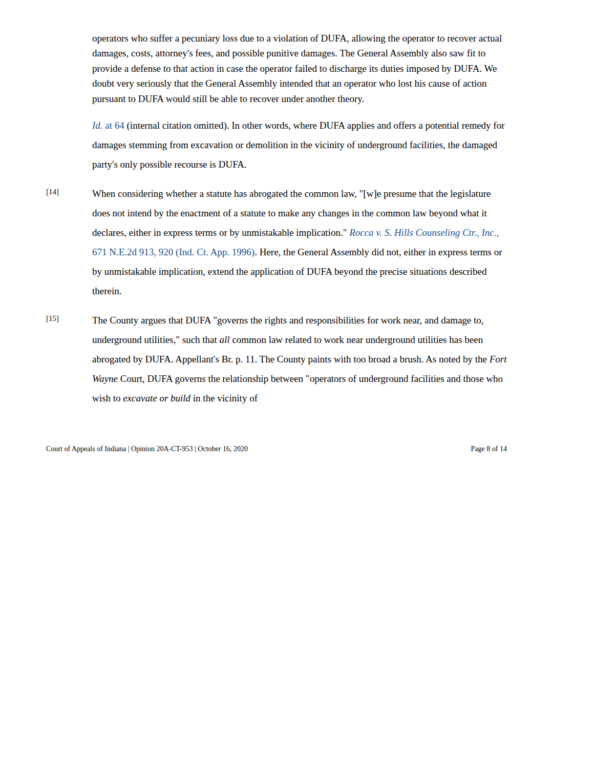operators who suffer a pecuniary loss due to a violation of DUFA, allowing the operator to recover actual damages, costs, attorney's fees, and possible punitive damages. The General Assembly also saw fit to provide a defense to that action in case the operator failed to discharge its duties imposed by DUFA. We doubt very seriously that the General Assembly intended that an operator who lost his cause of action pursuant to DUFA would still be able to recover under another theory.
Id. at 64 (internal citation omitted). In other words, where DUFA applies and offers a potential remedy for damages stemming from excavation or demolition in the vicinity of underground facilities, the damaged party's only possible recourse is DUFA.
[14]
When considering whether a statute has abrogated the common law, "[w]e presume that the legislature does not intend by the enactment of a statute to make any changes in the common law beyond what it declares, either in express terms or by unmistakable implication." Rocca v. S. Hills Counseling Ctr., Inc., 671 N.E.2d 913, 920 (Ind. Ct. App. 1996). Here, the General Assembly did not, either in express terms or by unmistakable implication, extend the application of DUFA beyond the precise situations described therein.
[15]
The County argues that DUFA "governs the rights and responsibilities for work near, and damage to, underground utilities," such that all common law related to work near underground utilities has been abrogated by DUFA. Appellant's Br. p. 11. The County paints with too broad a brush. As noted by the Fort Wayne Court, DUFA governs the relationship between "operators of underground facilities and those who wish to excavate or build in the vicinity of
Court of Appeals of Indiana | Opinion 20A-CT-953 | October 16, 2020
Page 8 of 14